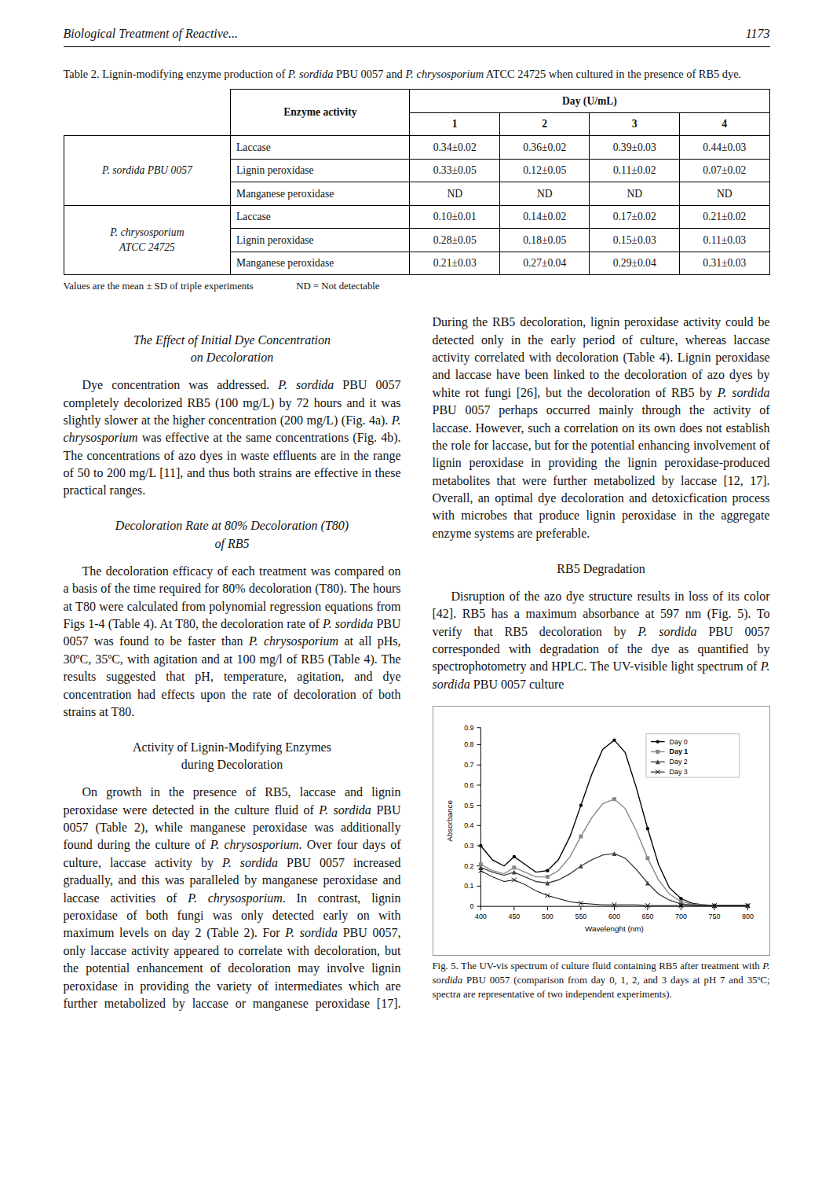Biological Treatment of Reactive...
1173
Table 2. Lignin-modifying enzyme production of P. sordida PBU 0057 and P. chrysosporium ATCC 24725 when cultured in the presence of RB5 dye.
| | Enzyme activity | Day (U/mL) |
| --- | --- | --- |
| 1 | 2 | 3 | 4 |
| P. sordida PBU 0057 | Laccase | 0.34±0.02 | 0.36±0.02 | 0.39±0.03 | 0.44±0.03 |
| Lignin peroxidase | 0.33±0.05 | 0.12±0.05 | 0.11±0.02 | 0.07±0.02 |
| Manganese peroxidase | ND | ND | ND | ND |
| P. chrysosporium ATCC 24725 | Laccase | 0.10±0.01 | 0.14±0.02 | 0.17±0.02 | 0.21±0.02 |
| Lignin peroxidase | 0.28±0.05 | 0.18±0.05 | 0.15±0.03 | 0.11±0.03 |
| Manganese peroxidase | 0.21±0.03 | 0.27±0.04 | 0.29±0.04 | 0.31±0.03 |
Values are the mean ± SD of triple experiments ND = Not detectable
The Effect of Initial Dye Concentration
on Decoloration
Dye concentration was addressed. P. sordida PBU 0057 completely decolorized RB5 (100 mg/L) by 72 hours and it was slightly slower at the higher concentration (200 mg/L) (Fig. 4a). P. chrysosporium was effective at the same concentrations (Fig. 4b). The concentrations of azo dyes in waste effluents are in the range of 50 to 200 mg/L [11], and thus both strains are effective in these practical ranges.
Decoloration Rate at 80% Decoloration (T80)
of RB5
The decoloration efficacy of each treatment was compared on a basis of the time required for 80% decoloration (T80). The hours at T80 were calculated from polynomial regression equations from Figs 1-4 (Table 4). At T80, the decoloration rate of P. sordida PBU 0057 was found to be faster than P. chrysosporium at all pHs, 30ºC, 35ºC, with agitation and at 100 mg/l of RB5 (Table 4). The results suggested that pH, temperature, agitation, and dye concentration had effects upon the rate of decoloration of both strains at T80.
Activity of Lignin-Modifying Enzymes
during Decoloration
On growth in the presence of RB5, laccase and lignin peroxidase were detected in the culture fluid of P. sordida PBU 0057 (Table 2), while manganese peroxidase was additionally found during the culture of P. chrysosporium. Over four days of culture, laccase activity by P. sordida PBU 0057 increased gradually, and this was paralleled by manganese peroxidase and laccase activities of P. chrysosporium. In contrast, lignin peroxidase of both fungi was only detected early on with maximum levels on day 2 (Table 2). For P. sordida PBU 0057, only laccase activity appeared to correlate with decoloration, but the potential enhancement of decoloration may involve lignin peroxidase in providing the variety of intermediates which are further metabolized by laccase or manganese peroxidase [17]. During the RB5 decoloration, lignin peroxidase activity could be detected only in the early period of culture, whereas laccase activity correlated with decoloration (Table 4). Lignin peroxidase and laccase have been linked to the decoloration of azo dyes by white rot fungi [26], but the decoloration of RB5 by P. sordida PBU 0057 perhaps occurred mainly through the activity of laccase. However, such a correlation on its own does not establish the role for laccase, but for the potential enhancing involvement of lignin peroxidase in providing the lignin peroxidase-produced metabolites that were further metabolized by laccase [12, 17]. Overall, an optimal dye decoloration and detoxicfication process with microbes that produce lignin peroxidase in the aggregate enzyme systems are preferable.
RB5 Degradation
Disruption of the azo dye structure results in loss of its color [42]. RB5 has a maximum absorbance at 597 nm (Fig. 5). To verify that RB5 decoloration by P. sordida PBU 0057 corresponded with degradation of the dye as quantified by spectrophotometry and HPLC. The UV-visible light spectrum of P. sordida PBU 0057 culture
0 0.1 0.2 0.3 0.4 0.5 0.6 0.7 0.8 0.9 Absorbance 400 450 500 550 600 650 700 750 800 Wavelenght (nm) Day 0 Day 1 Day 2 Day 3
Fig. 5. The UV-vis spectrum of culture fluid containing RB5 after treatment with P. sordida PBU 0057 (comparison from day 0, 1, 2, and 3 days at pH 7 and 35ºC; spectra are representative of two independent experiments).